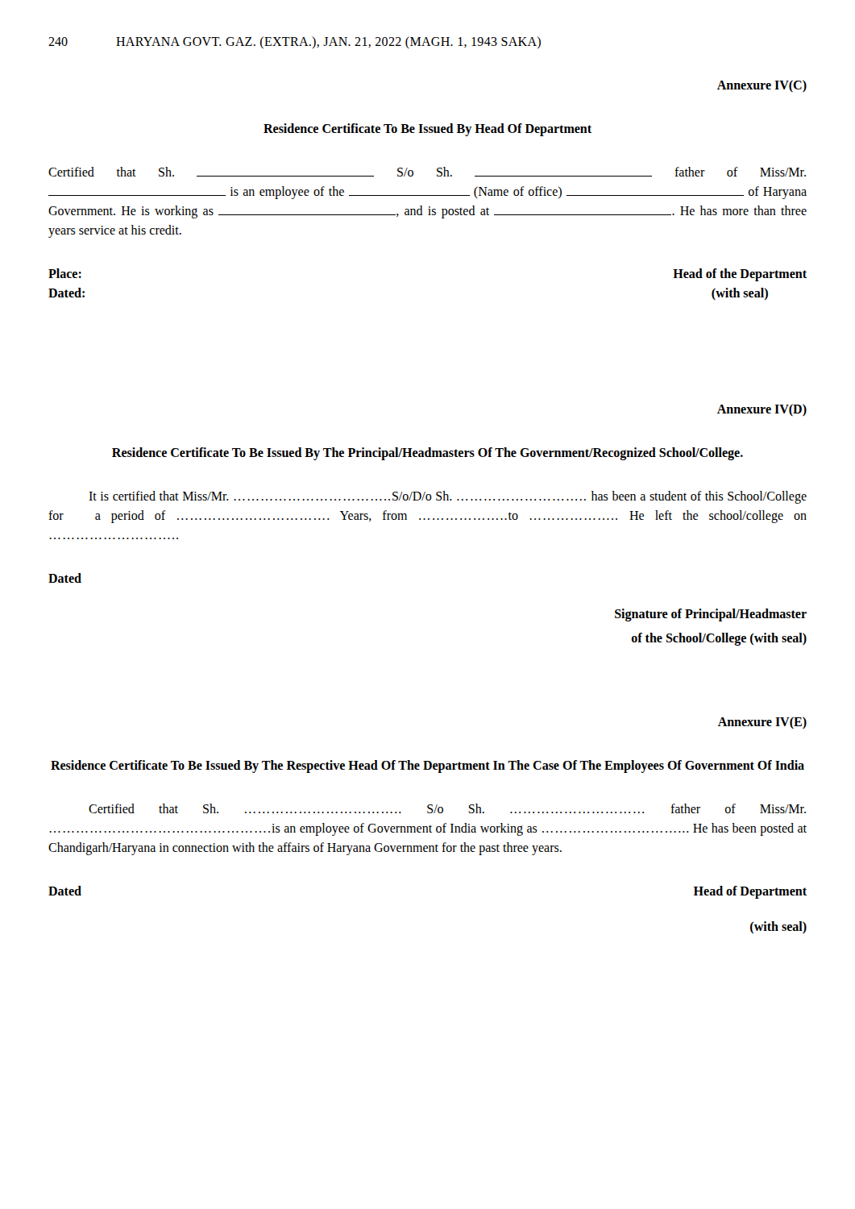240 HARYANA GOVT. GAZ. (EXTRA.), JAN. 21, 2022 (MAGH. 1, 1943 SAKA)
Annexure IV(C)
Residence Certificate To Be Issued By Head Of Department
Certified that Sh. S/o Sh. father of Miss/Mr. is an employee of the (Name of office) of Haryana Government. He is working as , and is posted at . He has more than three years service at his credit.
Place:
Dated:
Head of the Department
(with seal)
Annexure IV(D)
Residence Certificate To Be Issued By The Principal/Headmasters Of The Government/Recognized School/College.
It is certified that Miss/Mr. …………………………….. S/o/D/o Sh. ……………………….. has been a student of this School/College for a period of ……………………………. Years, from ……………….. to ……………….. He left the school/college on ………………………..
Dated
Signature of Principal/Headmaster
of the School/College (with seal)
Annexure IV(E)
Residence Certificate To Be Issued By The Respective Head Of The Department In The Case Of The Employees Of Government Of India
Certified that Sh. …………………………….. S/o Sh. ………………………… father of Miss/Mr. …………………………………………. is an employee of Government of India working as …………………………... He has been posted at Chandigarh/Haryana in connection with the affairs of Haryana Government for the past three years.
Dated
Head of Department
(with seal)